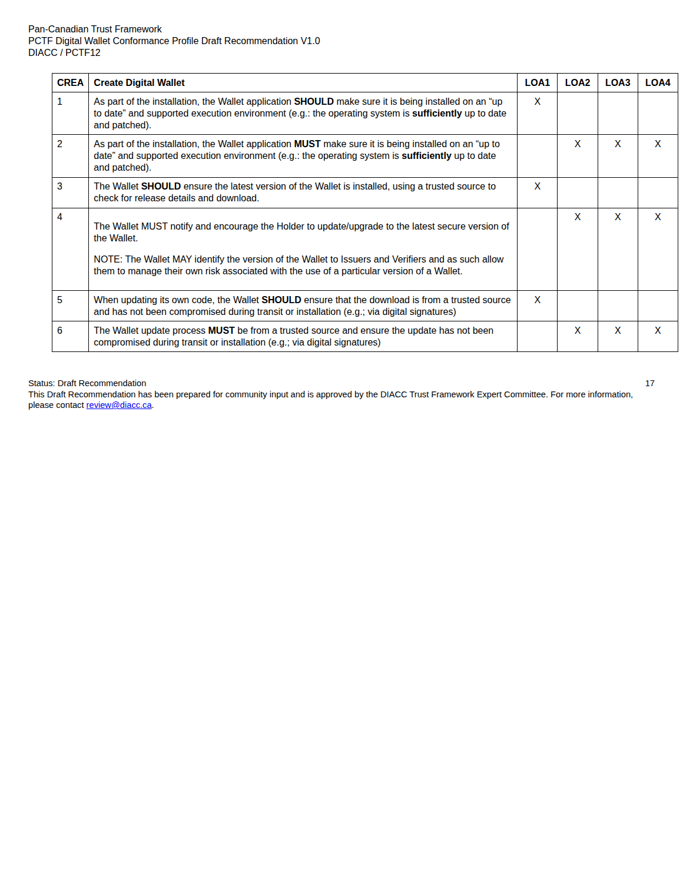Pan-Canadian Trust Framework
PCTF Digital Wallet Conformance Profile Draft Recommendation V1.0
DIACC / PCTF12
| CREA | Create Digital Wallet | LOA1 | LOA2 | LOA3 | LOA4 |
| --- | --- | --- | --- | --- | --- |
| 1 | As part of the installation, the Wallet application SHOULD make sure it is being installed on an “up to date” and supported execution environment (e.g.: the operating system is sufficiently up to date and patched). | X | | | |
| 2 | As part of the installation, the Wallet application MUST make sure it is being installed on an “up to date” and supported execution environment (e.g.: the operating system is sufficiently up to date and patched). | | X | X | X |
| 3 | The Wallet SHOULD ensure the latest version of the Wallet is installed, using a trusted source to check for release details and download. | X | | | |
| 4 | The Wallet MUST notify and encourage the Holder to update/upgrade to the latest secure version of the Wallet. NOTE: The Wallet MAY identify the version of the Wallet to Issuers and Verifiers and as such allow them to manage their own risk associated with the use of a particular version of a Wallet. | | X | X | X |
| 5 | When updating its own code, the Wallet SHOULD ensure that the download is from a trusted source and has not been compromised during transit or installation (e.g.; via digital signatures) | X | | | |
| 6 | The Wallet update process MUST be from a trusted source and ensure the update has not been compromised during transit or installation (e.g.; via digital signatures) | | X | X | X |
Status: Draft Recommendation 17
This Draft Recommendation has been prepared for community input and is approved by the DIACC Trust Framework Expert Committee. For more information, please contact review@diacc.ca.